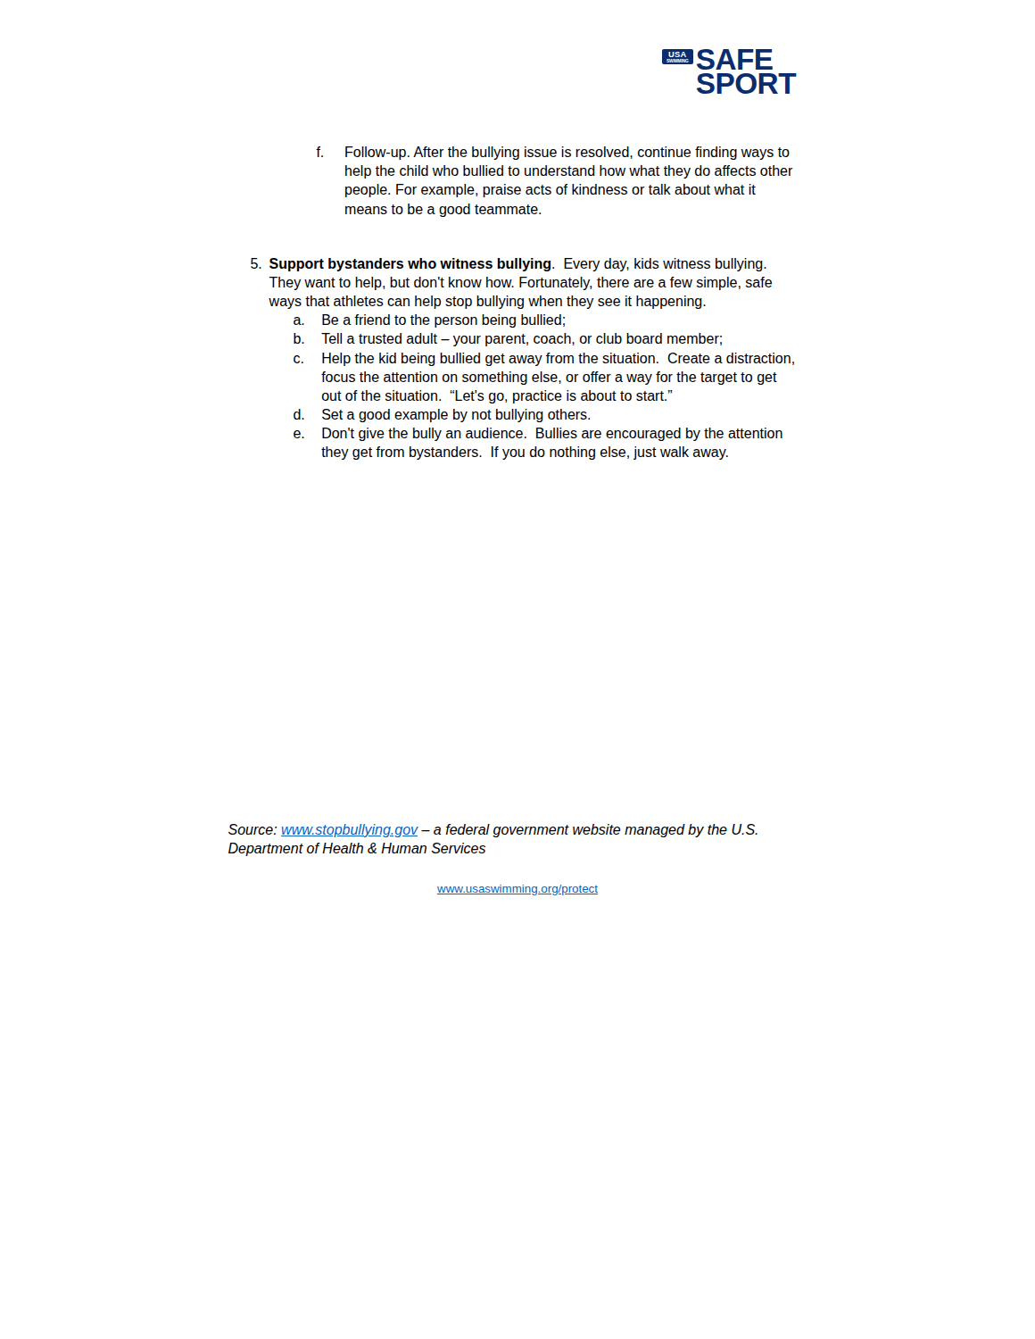USA SWIMMING SAFE
SPORT
f.
Follow-up. After the bullying issue is resolved, continue finding ways to help the child who bullied to understand how what they do affects other people. For example, praise acts of kindness or talk about what it means to be a good teammate.
5.
Support bystanders who witness bullying. Every day, kids witness bullying. They want to help, but don't know how. Fortunately, there are a few simple, safe ways that athletes can help stop bullying when they see it happening.
a.
Be a friend to the person being bullied;
b.
Tell a trusted adult – your parent, coach, or club board member;
c.
Help the kid being bullied get away from the situation. Create a distraction, focus the attention on something else, or offer a way for the target to get out of the situation. “Let's go, practice is about to start.”
d.
Set a good example by not bullying others.
e.
Don't give the bully an audience. Bullies are encouraged by the attention they get from bystanders. If you do nothing else, just walk away.
Source: www.stopbullying.gov – a federal government website managed by the U.S. Department of Health & Human Services
www.usaswimming.org/protect